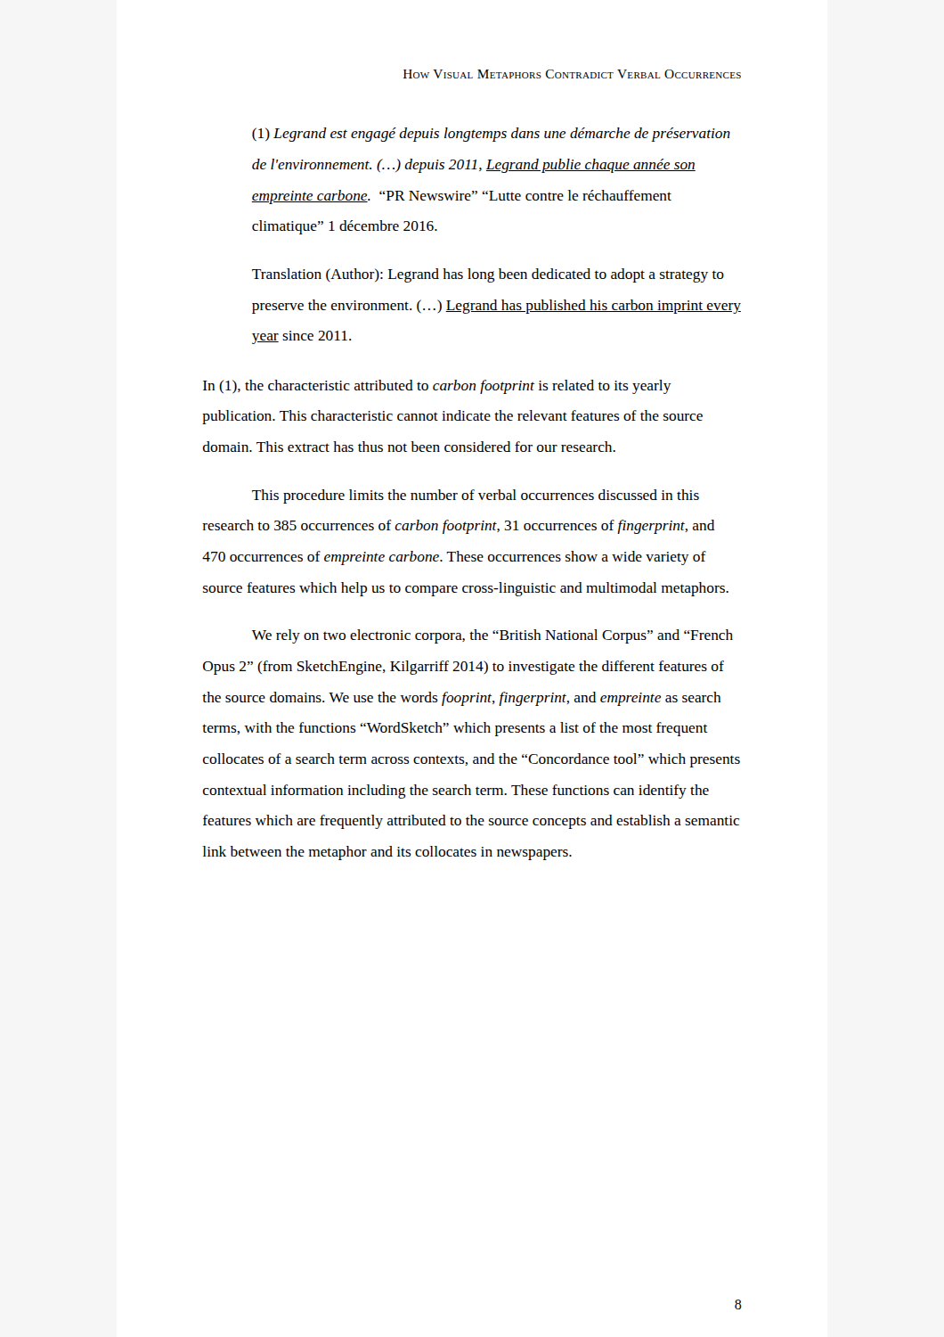How Visual Metaphors Contradict Verbal Occurrences
(1) Legrand est engagé depuis longtemps dans une démarche de préservation de l'environnement. (…) depuis 2011, Legrand publie chaque année son empreinte carbone. “PR Newswire” “Lutte contre le réchauffement climatique” 1 décembre 2016.
Translation (Author): Legrand has long been dedicated to adopt a strategy to preserve the environment. (…) Legrand has published his carbon imprint every year since 2011.
In (1), the characteristic attributed to carbon footprint is related to its yearly publication. This characteristic cannot indicate the relevant features of the source domain. This extract has thus not been considered for our research.
This procedure limits the number of verbal occurrences discussed in this research to 385 occurrences of carbon footprint, 31 occurrences of fingerprint, and 470 occurrences of empreinte carbone. These occurrences show a wide variety of source features which help us to compare cross-linguistic and multimodal metaphors.
We rely on two electronic corpora, the “British National Corpus” and “French Opus 2” (from SketchEngine, Kilgarriff 2014) to investigate the different features of the source domains. We use the words fooprint, fingerprint, and empreinte as search terms, with the functions “WordSketch” which presents a list of the most frequent collocates of a search term across contexts, and the “Concordance tool” which presents contextual information including the search term. These functions can identify the features which are frequently attributed to the source concepts and establish a semantic link between the metaphor and its collocates in newspapers.
8